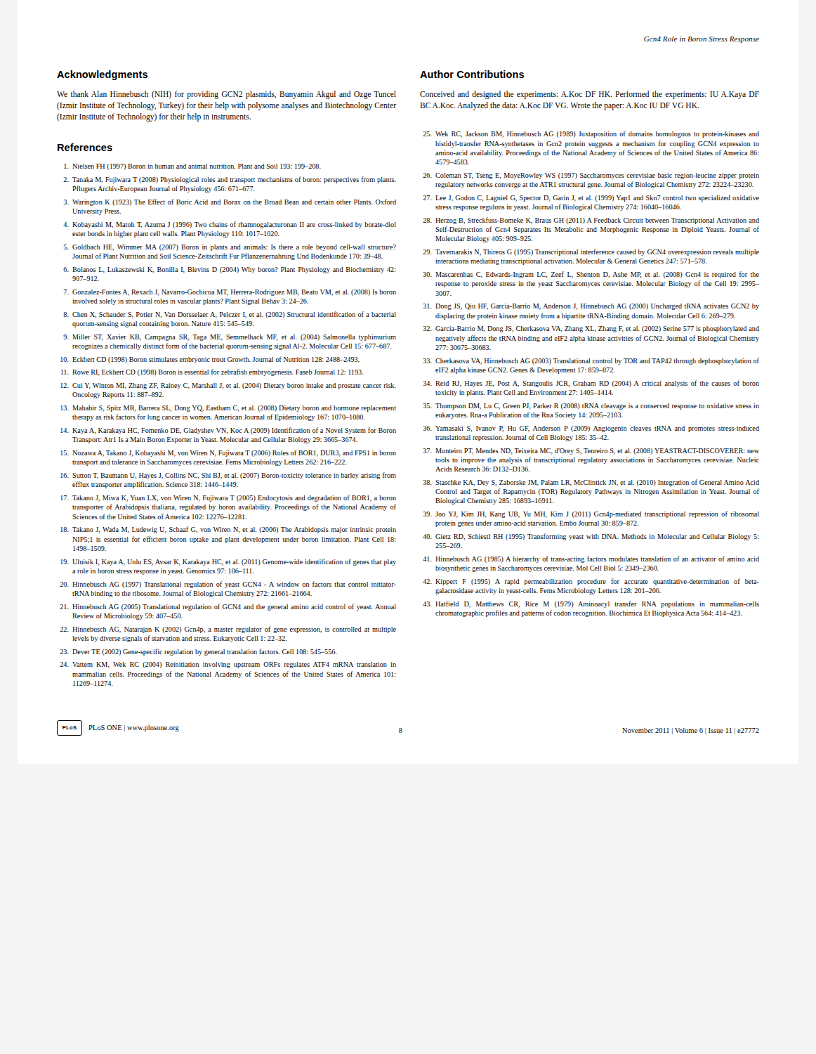Gcn4 Role in Boron Stress Response
Acknowledgments
We thank Alan Hinnebusch (NIH) for providing GCN2 plasmids, Bunyamin Akgul and Ozge Tuncel (Izmir Institute of Technology, Turkey) for their help with polysome analyses and Biotechnology Center (Izmir Institute of Technology) for their help in instruments.
References
Nielsen FH (1997) Boron in human and animal nutrition. Plant and Soil 193: 199–208.
Tanaka M, Fujiwara T (2008) Physiological roles and transport mechanisms of boron: perspectives from plants. Pflugers Archiv-European Journal of Physiology 456: 671–677.
Warington K (1923) The Effect of Boric Acid and Borax on the Broad Bean and certain other Plants. Oxford University Press.
Kobayashi M, Matoh T, Azuma J (1996) Two chains of rhamnogalacturonan II are cross-linked by borate-diol ester bonds in higher plant cell walls. Plant Physiology 110: 1017–1020.
Goldbach HE, Wimmer MA (2007) Boron in plants and animals: Is there a role beyond cell-wall structure? Journal of Plant Nutrition and Soil Science-Zeitschrift Fur Pflanzenernahrung Und Bodenkunde 170: 39–48.
Bolanos L, Lukaszewski K, Bonilla I, Blevins D (2004) Why boron? Plant Physiology and Biochemistry 42: 907–912.
Gonzalez-Fontes A, Rexach J, Navarro-Gochicoa MT, Herrera-Rodriguez MB, Beato VM, et al. (2008) Is boron involved solely in structural roles in vascular plants? Plant Signal Behav 3: 24–26.
Chen X, Schauder S, Potier N, Van Dorsselaer A, Pelczer I, et al. (2002) Structural identification of a bacterial quorum-sensing signal containing boron. Nature 415: 545–549.
Miller ST, Xavier KB, Campagna SR, Taga ME, Semmelhack MF, et al. (2004) Salmonella typhimurium recognizes a chemically distinct form of the bacterial quorum-sensing signal Al-2. Molecular Cell 15: 677–687.
Eckhert CD (1998) Boron stimulates embryonic trout Growth. Journal of Nutrition 128: 2488–2493.
Rowe RI, Eckhert CD (1998) Boron is essential for zebrafish embryogenesis. Faseb Journal 12: 1193.
Cui Y, Winton MI, Zhang ZF, Rainey C, Marshall J, et al. (2004) Dietary boron intake and prostate cancer risk. Oncology Reports 11: 887–892.
Mahabir S, Spitz MR, Barrera SL, Dong YQ, Eastham C, et al. (2008) Dietary boron and hormone replacement therapy as risk factors for lung cancer in women. American Journal of Epidemiology 167: 1070–1080.
Kaya A, Karakaya HC, Fomenko DE, Gladyshev VN, Koc A (2009) Identification of a Novel System for Boron Transport: Atr1 Is a Main Boron Exporter in Yeast. Molecular and Cellular Biology 29: 3665–3674.
Nozawa A, Takano J, Kobayashi M, von Wiren N, Fujiwara T (2006) Roles of BOR1, DUR3, and FPS1 in boron transport and tolerance in Saccharomyces cerevisiae. Fems Microbiology Letters 262: 216–222.
Sutton T, Baumann U, Hayes J, Collins NC, Shi BJ, et al. (2007) Boron-toxicity tolerance in barley arising from efflux transporter amplification. Science 318: 1446–1449.
Takano J, Miwa K, Yuan LX, von Wiren N, Fujiwara T (2005) Endocytosis and degradation of BOR1, a boron transporter of Arabidopsis thaliana, regulated by boron availability. Proceedings of the National Academy of Sciences of the United States of America 102: 12276–12281.
Takano J, Wada M, Ludewig U, Schaaf G, von Wiren N, et al. (2006) The Arabidopsis major intrinsic protein NIP5;1 is essential for efficient boron uptake and plant development under boron limitation. Plant Cell 18: 1498–1509.
Uluisik I, Kaya A, Unlu ES, Avsar K, Karakaya HC, et al. (2011) Genome-wide identification of genes that play a role in boron stress response in yeast. Genomics 97: 106–111.
Hinnebusch AG (1997) Translational regulation of yeast GCN4 - A window on factors that control initiator-tRNA binding to the ribosome. Journal of Biological Chemistry 272: 21661–21664.
Hinnebusch AG (2005) Translational regulation of GCN4 and the general amino acid control of yeast. Annual Review of Microbiology 59: 407–450.
Hinnebusch AG, Natarajan K (2002) Gcn4p, a master regulator of gene expression, is controlled at multiple levels by diverse signals of starvation and stress. Eukaryotic Cell 1: 22–32.
Dever TE (2002) Gene-specific regulation by general translation factors. Cell 108: 545–556.
Vattem KM, Wek RC (2004) Reinitiation involving upstream ORFs regulates ATF4 mRNA translation in mammalian cells. Proceedings of the National Academy of Sciences of the United States of America 101: 11269–11274.
Author Contributions
Conceived and designed the experiments: A.Koc DF HK. Performed the experiments: IU A.Kaya DF BC A.Koc. Analyzed the data: A.Koc DF VG. Wrote the paper: A.Koc IU DF VG HK.
Wek RC, Jackson BM, Hinnebusch AG (1989) Juxtaposition of domains homologous to protein-kinases and histidyl-transfer RNA-synthetases in Gcn2 protein suggests a mechanism for coupling GCN4 expression to amino-acid availability. Proceedings of the National Academy of Sciences of the United States of America 86: 4579–4583.
Coleman ST, Tseng E, MoyeRowley WS (1997) Saccharomyces cerevisiae basic region-leucine zipper protein regulatory networks converge at the ATR1 structural gene. Journal of Biological Chemistry 272: 23224–23230.
Lee J, Godon C, Lagniel G, Spector D, Garin J, et al. (1999) Yap1 and Skn7 control two specialized oxidative stress response regulons in yeast. Journal of Biological Chemistry 274: 16040–16046.
Herzog B, Streckfuss-Bomeke K, Braus GH (2011) A Feedback Circuit between Transcriptional Activation and Self-Destruction of Gcn4 Separates Its Metabolic and Morphogenic Response in Diploid Yeasts. Journal of Molecular Biology 405: 909–925.
Tavernarakis N, Thireos G (1995) Transcriptional interference caused by GCN4 overexpression reveals multiple interactions mediating transcriptional activation. Molecular & General Genetics 247: 571–578.
Mascarenhas C, Edwards-Ingram LC, Zeef L, Shenton D, Ashe MP, et al. (2008) Gcn4 is required for the response to peroxide stress in the yeast Saccharomyces cerevisiae. Molecular Biology of the Cell 19: 2995–3007.
Dong JS, Qiu HF, Garcia-Barrio M, Anderson J, Hinnebusch AG (2000) Uncharged tRNA activates GCN2 by displacing the protein kinase moiety from a bipartite tRNA-Binding domain. Molecular Cell 6: 269–279.
Garcia-Barrio M, Dong JS, Cherkasova VA, Zhang XL, Zhang F, et al. (2002) Serine 577 is phosphorylated and negatively affects the tRNA binding and eIF2 alpha kinase activities of GCN2. Journal of Biological Chemistry 277: 30675–30683.
Cherkasova VA, Hinnebusch AG (2003) Translational control by TOR and TAP42 through dephosphorylation of eIF2 alpha kinase GCN2. Genes & Development 17: 859–872.
Reid RJ, Hayes JE, Post A, Stangoulis JCR, Graham RD (2004) A critical analysis of the causes of boron toxicity in plants. Plant Cell and Environment 27: 1405–1414.
Thompson DM, Lu C, Green PJ, Parker R (2008) tRNA cleavage is a conserved response to oxidative stress in eukaryotes. Rna-a Publication of the Rna Society 14: 2095–2103.
Yamasaki S, Ivanov P, Hu GF, Anderson P (2009) Angiogenin cleaves tRNA and promotes stress-induced translational repression. Journal of Cell Biology 185: 35–42.
Monteiro PT, Mendes ND, Teixeira MC, d'Orey S, Tenreiro S, et al. (2008) YEASTRACT-DISCOVERER: new tools to improve the analysis of transcriptional regulatory associations in Saccharomyces cerevisiae. Nucleic Acids Research 36: D132–D136.
Staschke KA, Dey S, Zaborske JM, Palam LR, McClintick JN, et al. (2010) Integration of General Amino Acid Control and Target of Rapamycin (TOR) Regulatory Pathways in Nitrogen Assimilation in Yeast. Journal of Biological Chemistry 285: 16893–16911.
Joo YJ, Kim JH, Kang UB, Yu MH, Kim J (2011) Gcn4p-mediated transcriptional repression of ribosomal protein genes under amino-acid starvation. Embo Journal 30: 859–872.
Gietz RD, Schiestl RH (1995) Transforming yeast with DNA. Methods in Molecular and Cellular Biology 5: 255–269.
Hinnebusch AG (1985) A hierarchy of trans-acting factors modulates translation of an activator of amino acid biosynthetic genes in Saccharomyces cerevisiae. Mol Cell Biol 5: 2349–2360.
Kippert F (1995) A rapid permeabilization procedure for accurate quantitative-determination of beta-galactosidase activity in yeast-cells. Fems Microbiology Letters 128: 201–206.
Hatfield D, Matthews CR, Rice M (1979) Aminoacyl transfer RNA populations in mammalian-cells chromatographic profiles and patterns of codon recognition. Biochimica Et Biophysica Acta 564: 414–423.
PLoS PLoS ONE | www.plosone.org
8
November 2011 | Volume 6 | Issue 11 | e27772